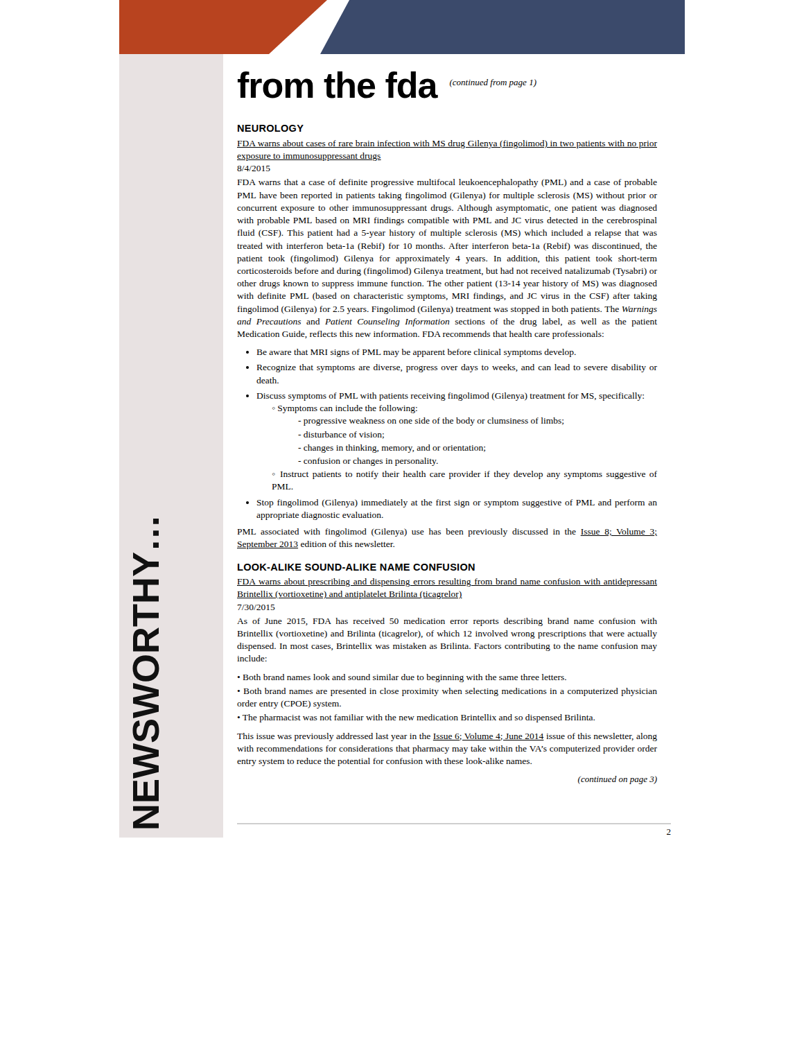NEWSWORTHY…
from the fda
(continued from page 1)
NEUROLOGY
FDA warns about cases of rare brain infection with MS drug Gilenya (fingolimod) in two patients with no prior exposure to immunosuppressant drugs
8/4/2015
FDA warns that a case of definite progressive multifocal leukoencephalopathy (PML) and a case of probable PML have been reported in patients taking fingolimod (Gilenya) for multiple sclerosis (MS) without prior or concurrent exposure to other immunosuppressant drugs. Although asymptomatic, one patient was diagnosed with probable PML based on MRI findings compatible with PML and JC virus detected in the cerebrospinal fluid (CSF). This patient had a 5-year history of multiple sclerosis (MS) which included a relapse that was treated with interferon beta-1a (Rebif) for 10 months. After interferon beta-1a (Rebif) was discontinued, the patient took (fingolimod) Gilenya for approximately 4 years. In addition, this patient took short-term corticosteroids before and during (fingolimod) Gilenya treatment, but had not received natalizumab (Tysabri) or other drugs known to suppress immune function. The other patient (13-14 year history of MS) was diagnosed with definite PML (based on characteristic symptoms, MRI findings, and JC virus in the CSF) after taking fingolimod (Gilenya) for 2.5 years. Fingolimod (Gilenya) treatment was stopped in both patients. The Warnings and Precautions and Patient Counseling Information sections of the drug label, as well as the patient Medication Guide, reflects this new information. FDA recommends that health care professionals:
Be aware that MRI signs of PML may be apparent before clinical symptoms develop.
Recognize that symptoms are diverse, progress over days to weeks, and can lead to severe disability or death.
Discuss symptoms of PML with patients receiving fingolimod (Gilenya) treatment for MS, specifically:
◦ Symptoms can include the following:
- progressive weakness on one side of the body or clumsiness of limbs;
- disturbance of vision;
- changes in thinking, memory, and or orientation;
- confusion or changes in personality.
◦ Instruct patients to notify their health care provider if they develop any symptoms suggestive of PML.
Stop fingolimod (Gilenya) immediately at the first sign or symptom suggestive of PML and perform an appropriate diagnostic evaluation.
PML associated with fingolimod (Gilenya) use has been previously discussed in the Issue 8; Volume 3; September 2013 edition of this newsletter.
LOOK-ALIKE SOUND-ALIKE NAME CONFUSION
FDA warns about prescribing and dispensing errors resulting from brand name confusion with antidepressant Brintellix (vortioxetine) and antiplatelet Brilinta (ticagrelor)
7/30/2015
As of June 2015, FDA has received 50 medication error reports describing brand name confusion with Brintellix (vortioxetine) and Brilinta (ticagrelor), of which 12 involved wrong prescriptions that were actually dispensed. In most cases, Brintellix was mistaken as Brilinta. Factors contributing to the name confusion may include:
• Both brand names look and sound similar due to beginning with the same three letters.
• Both brand names are presented in close proximity when selecting medications in a computerized physician order entry (CPOE) system.
• The pharmacist was not familiar with the new medication Brintellix and so dispensed Brilinta.
This issue was previously addressed last year in the Issue 6; Volume 4; June 2014 issue of this newsletter, along with recommendations for considerations that pharmacy may take within the VA’s computerized provider order entry system to reduce the potential for confusion with these look-alike names.
(continued on page 3)
2